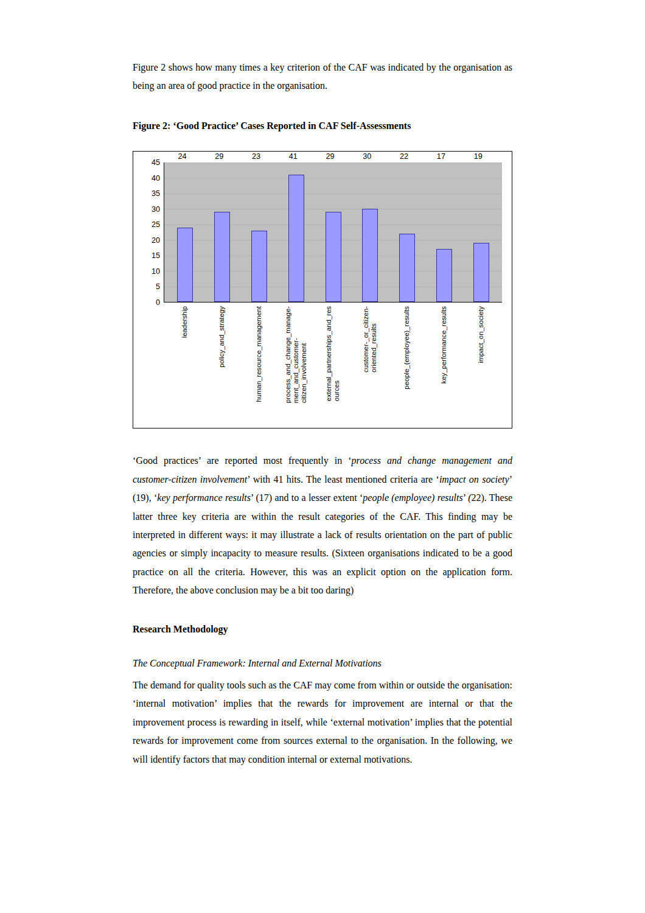Figure 2 shows how many times a key criterion of the CAF was indicated by the organisation as being an area of good practice in the organisation.
Figure 2: ‘Good Practice’ Cases Reported in CAF Self-Assessments
45
40
35
30
25
20
15
10
5
0
24
29
23
41
29
30
22
17
19
leadership
policy_and_strategy
human_resource_management
process_and_change_manage‑
ment_and_customer‑
citizen_involvement
external_partnerships_and_res
ources
customer‑_or_citizen‑
oriented_results
people_(employee)_results
key_performance_results
impact_on_society
‘Good practices’ are reported most frequently in ‘process and change management and customer-citizen involvement’ with 41 hits. The least mentioned criteria are ‘impact on society’ (19), ‘key performance results’ (17) and to a lesser extent ‘people (employee) results’ (22). These latter three key criteria are within the result categories of the CAF. This finding may be interpreted in different ways: it may illustrate a lack of results orientation on the part of public agencies or simply incapacity to measure results. (Sixteen organisations indicated to be a good practice on all the criteria. However, this was an explicit option on the application form. Therefore, the above conclusion may be a bit too daring)
Research Methodology
The Conceptual Framework: Internal and External Motivations
The demand for quality tools such as the CAF may come from within or outside the organisation: ‘internal motivation’ implies that the rewards for improvement are internal or that the improvement process is rewarding in itself, while ‘external motivation’ implies that the potential rewards for improvement come from sources external to the organisation. In the following, we will identify factors that may condition internal or external motivations.